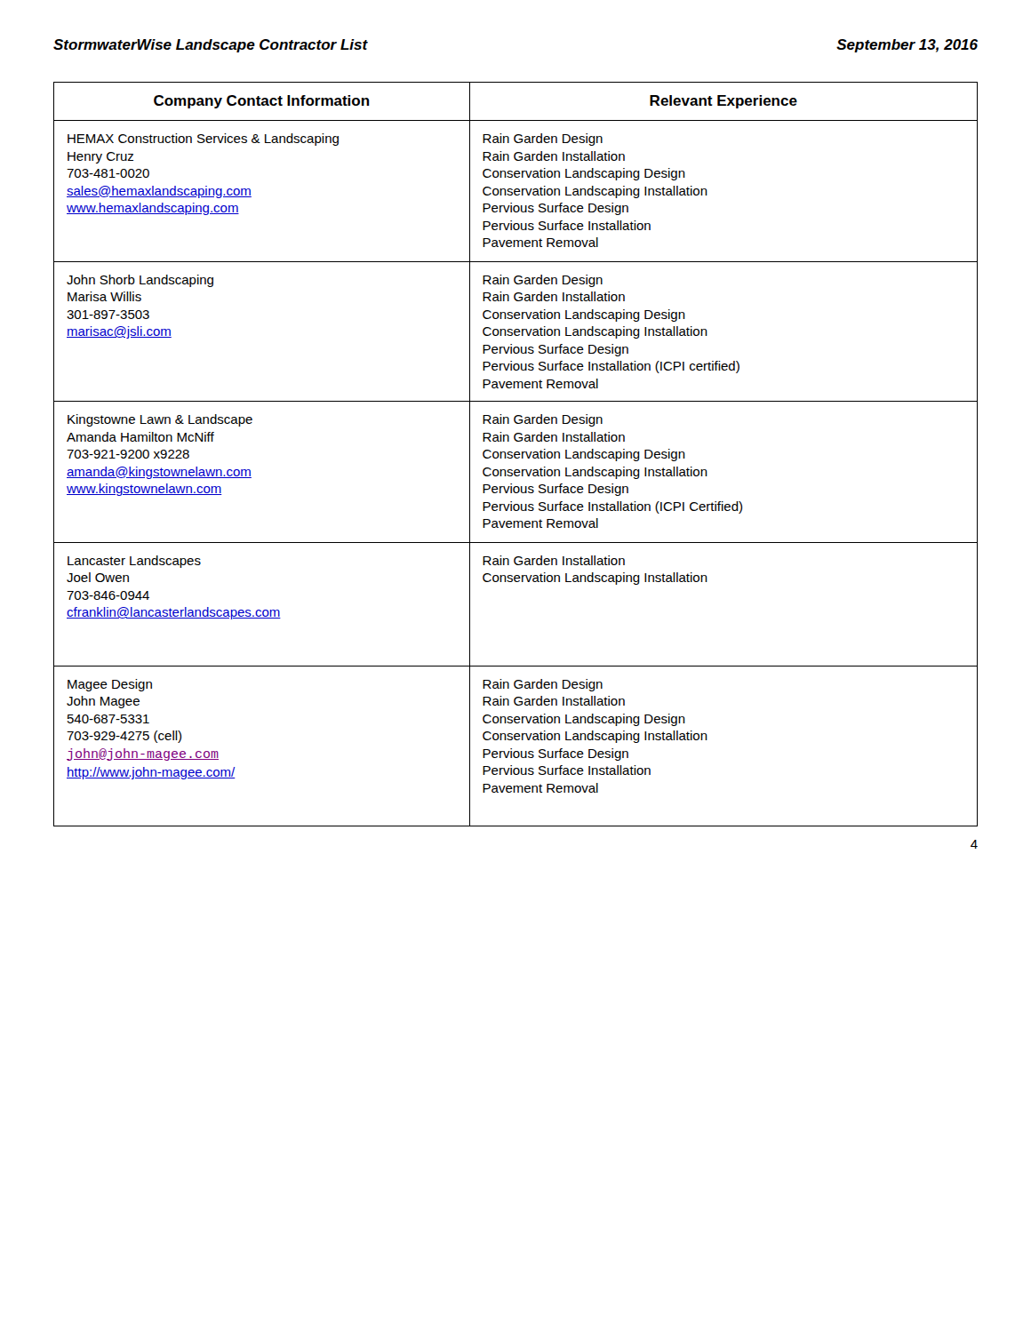StormwaterWise Landscape Contractor List September 13, 2016
| Company Contact Information | Relevant Experience |
| --- | --- |
| HEMAX Construction Services & Landscaping Henry Cruz 703-481-0020 sales@hemaxlandscaping.com www.hemaxlandscaping.com | Rain Garden Design Rain Garden Installation Conservation Landscaping Design Conservation Landscaping Installation Pervious Surface Design Pervious Surface Installation Pavement Removal |
| John Shorb Landscaping Marisa Willis 301-897-3503 marisac@jsli.com | Rain Garden Design Rain Garden Installation Conservation Landscaping Design Conservation Landscaping Installation Pervious Surface Design Pervious Surface Installation (ICPI certified) Pavement Removal |
| Kingstowne Lawn & Landscape Amanda Hamilton McNiff 703-921-9200 x9228 amanda@kingstownelawn.com www.kingstownelawn.com | Rain Garden Design Rain Garden Installation Conservation Landscaping Design Conservation Landscaping Installation Pervious Surface Design Pervious Surface Installation (ICPI Certified) Pavement Removal |
| Lancaster Landscapes Joel Owen 703-846-0944 cfranklin@lancasterlandscapes.com | Rain Garden Installation Conservation Landscaping Installation |
| Magee Design John Magee 540-687-5331 703-929-4275 (cell) john@john-magee.com http://www.john-magee.com/ | Rain Garden Design Rain Garden Installation Conservation Landscaping Design Conservation Landscaping Installation Pervious Surface Design Pervious Surface Installation Pavement Removal |
4